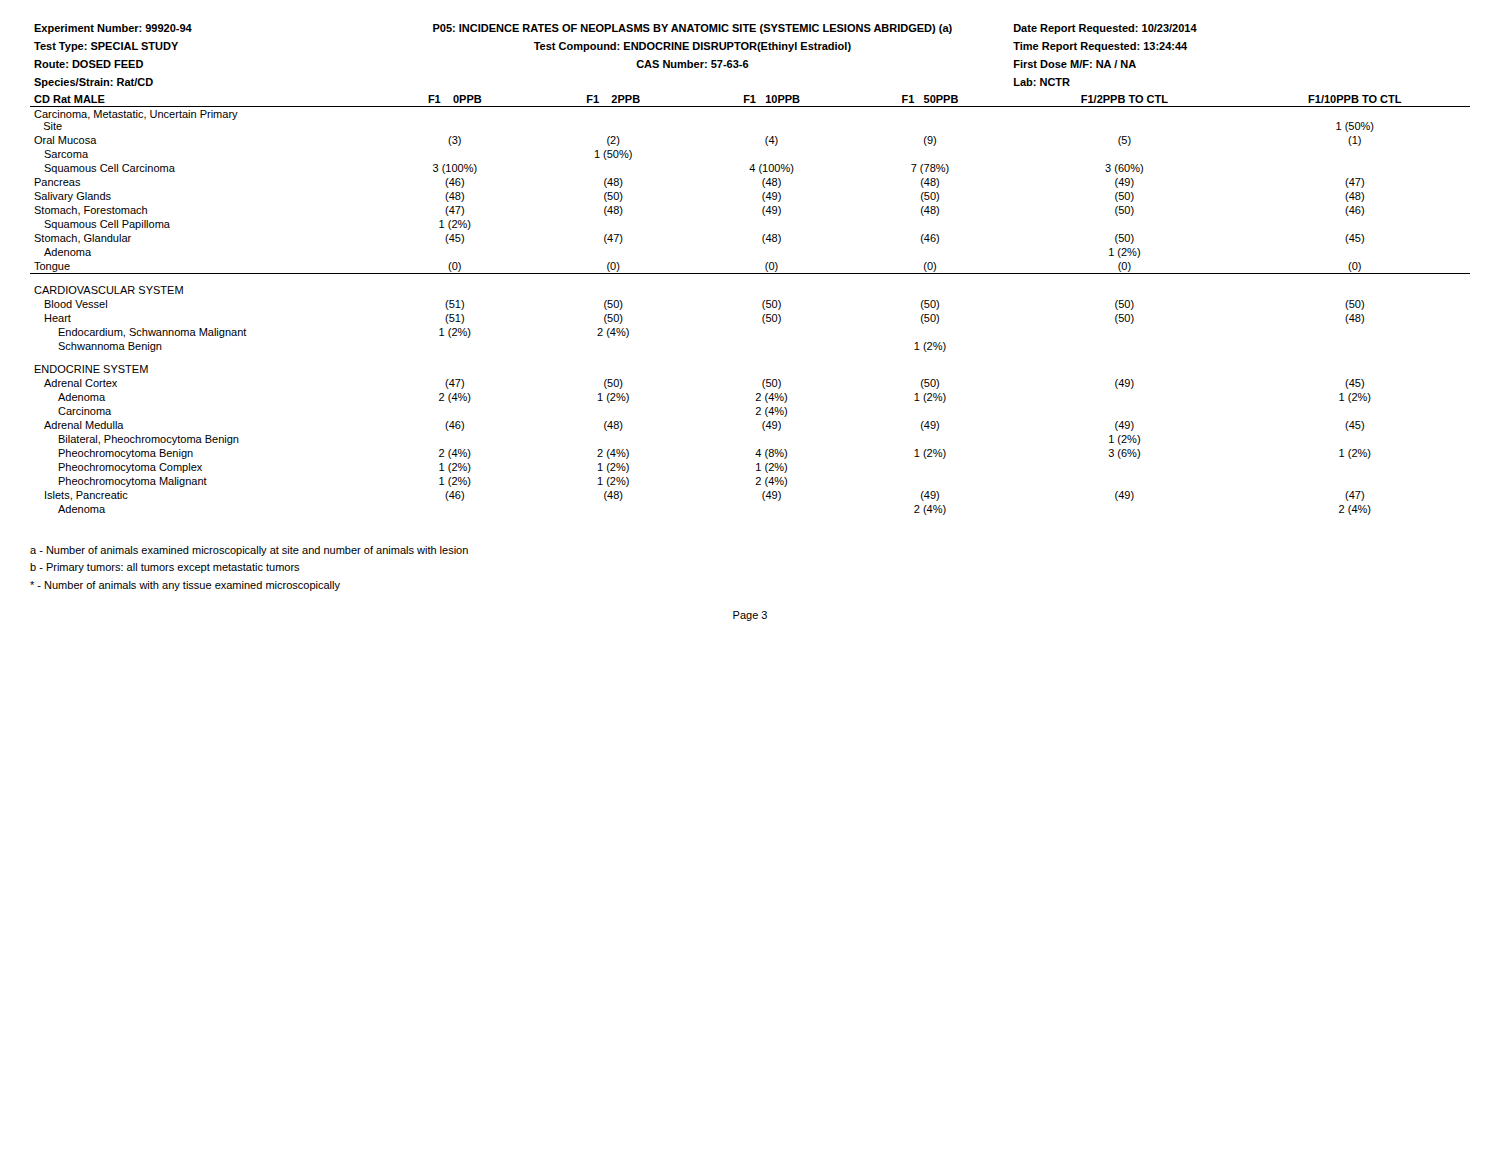| Experiment Number: 99920-94 | P05: INCIDENCE RATES OF NEOPLASMS BY ANATOMIC SITE (SYSTEMIC LESIONS ABRIDGED) (a) | Date Report Requested: 10/23/2014 |
| Test Type: SPECIAL STUDY | Test Compound: ENDOCRINE DISRUPTOR(Ethinyl Estradiol) | Time Report Requested: 13:24:44 |
| Route: DOSED FEED | CAS Number: 57-63-6 | First Dose M/F: NA / NA |
| Species/Strain: Rat/CD | | Lab: NCTR |
| CD Rat MALE | F1 0PPB | F1 2PPB | F1 10PPB | F1 50PPB | F1/2PPB TO CTL | F1/10PPB TO CTL |
| Carcinoma, Metastatic, Uncertain Primary Site | | | | | | 1 (50%) |
| Oral Mucosa | (3) | (2) | (4) | (9) | (5) | (1) |
| Sarcoma | | 1 (50%) | | | | |
| Squamous Cell Carcinoma | 3 (100%) | | 4 (100%) | 7 (78%) | 3 (60%) | |
| Pancreas | (46) | (48) | (48) | (48) | (49) | (47) |
| Salivary Glands | (48) | (50) | (49) | (50) | (50) | (48) |
| Stomach, Forestomach | (47) | (48) | (49) | (48) | (50) | (46) |
| Squamous Cell Papilloma | 1 (2%) | | | | | |
| Stomach, Glandular | (45) | (47) | (48) | (46) | (50) | (45) |
| Adenoma | | | | | 1 (2%) | |
| Tongue | (0) | (0) | (0) | (0) | (0) | (0) |
| CARDIOVASCULAR SYSTEM | | | | | | |
| Blood Vessel | (51) | (50) | (50) | (50) | (50) | (50) |
| Heart | (51) | (50) | (50) | (50) | (50) | (48) |
| Endocardium, Schwannoma Malignant | 1 (2%) | 2 (4%) | | | | |
| Schwannoma Benign | | | | 1 (2%) | | |
| ENDOCRINE SYSTEM | | | | | | |
| Adrenal Cortex | (47) | (50) | (50) | (50) | (49) | (45) |
| Adenoma | 2 (4%) | 1 (2%) | 2 (4%) | 1 (2%) | | 1 (2%) |
| Carcinoma | | | 2 (4%) | | | |
| Adrenal Medulla | (46) | (48) | (49) | (49) | (49) | (45) |
| Bilateral, Pheochromocytoma Benign | | | | | 1 (2%) | |
| Pheochromocytoma Benign | 2 (4%) | 2 (4%) | 4 (8%) | 1 (2%) | 3 (6%) | 1 (2%) |
| Pheochromocytoma Complex | 1 (2%) | 1 (2%) | 1 (2%) | | | |
| Pheochromocytoma Malignant | 1 (2%) | 1 (2%) | 2 (4%) | | | |
| Islets, Pancreatic | (46) | (48) | (49) | (49) | (49) | (47) |
| Adenoma | | | | 2 (4%) | | 2 (4%) |
a - Number of animals examined microscopically at site and number of animals with lesion
b - Primary tumors: all tumors except metastatic tumors
* - Number of animals with any tissue examined microscopically
Page 3